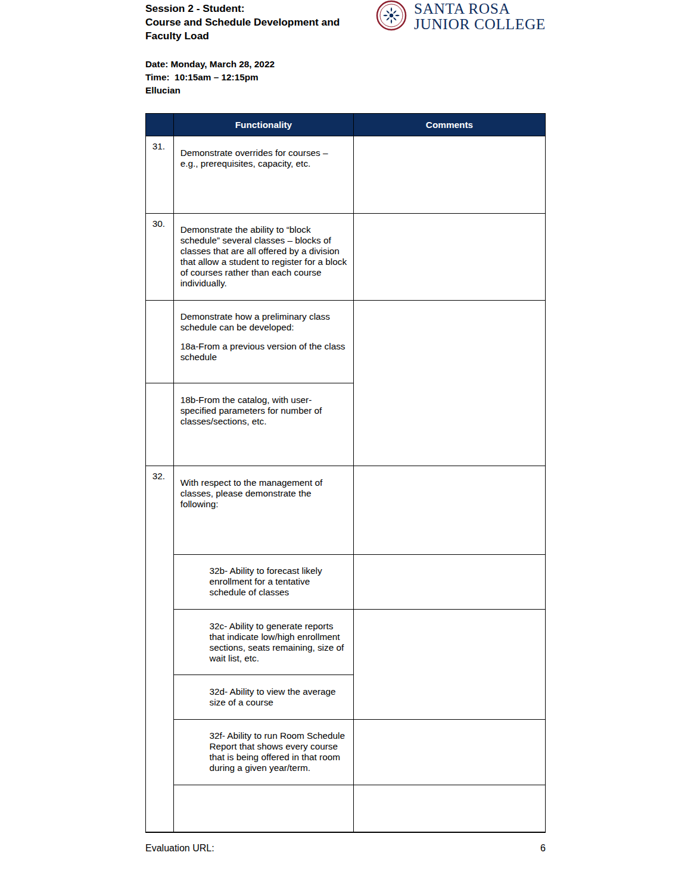Session 2 - Student:
Course and Schedule Development and Faculty Load
SANTA ROSA
JUNIOR COLLEGE
Date: Monday, March 28, 2022
Time: 10:15am – 12:15pm
Ellucian
| | Functionality | Comments |
| --- | --- | --- |
| 31. | Demonstrate overrides for courses – e.g., prerequisites, capacity, etc. | |
| 30. | Demonstrate the ability to “block schedule” several classes – blocks of classes that are all offered by a division that allow a student to register for a block of courses rather than each course individually. | |
| | Demonstrate how a preliminary class schedule can be developed: 18a-From a previous version of the class schedule | |
| | 18b-From the catalog, with user-specified parameters for number of classes/sections, etc. |
| 32. | With respect to the management of classes, please demonstrate the following: | |
| 32b- Ability to forecast likely enrollment for a tentative schedule of classes | |
| 32c- Ability to generate reports that indicate low/high enrollment sections, seats remaining, size of wait list, etc. | |
| 32d- Ability to view the average size of a course |
| 32f- Ability to run Room Schedule Report that shows every course that is being offered in that room during a given year/term. | |
Evaluation URL: 6